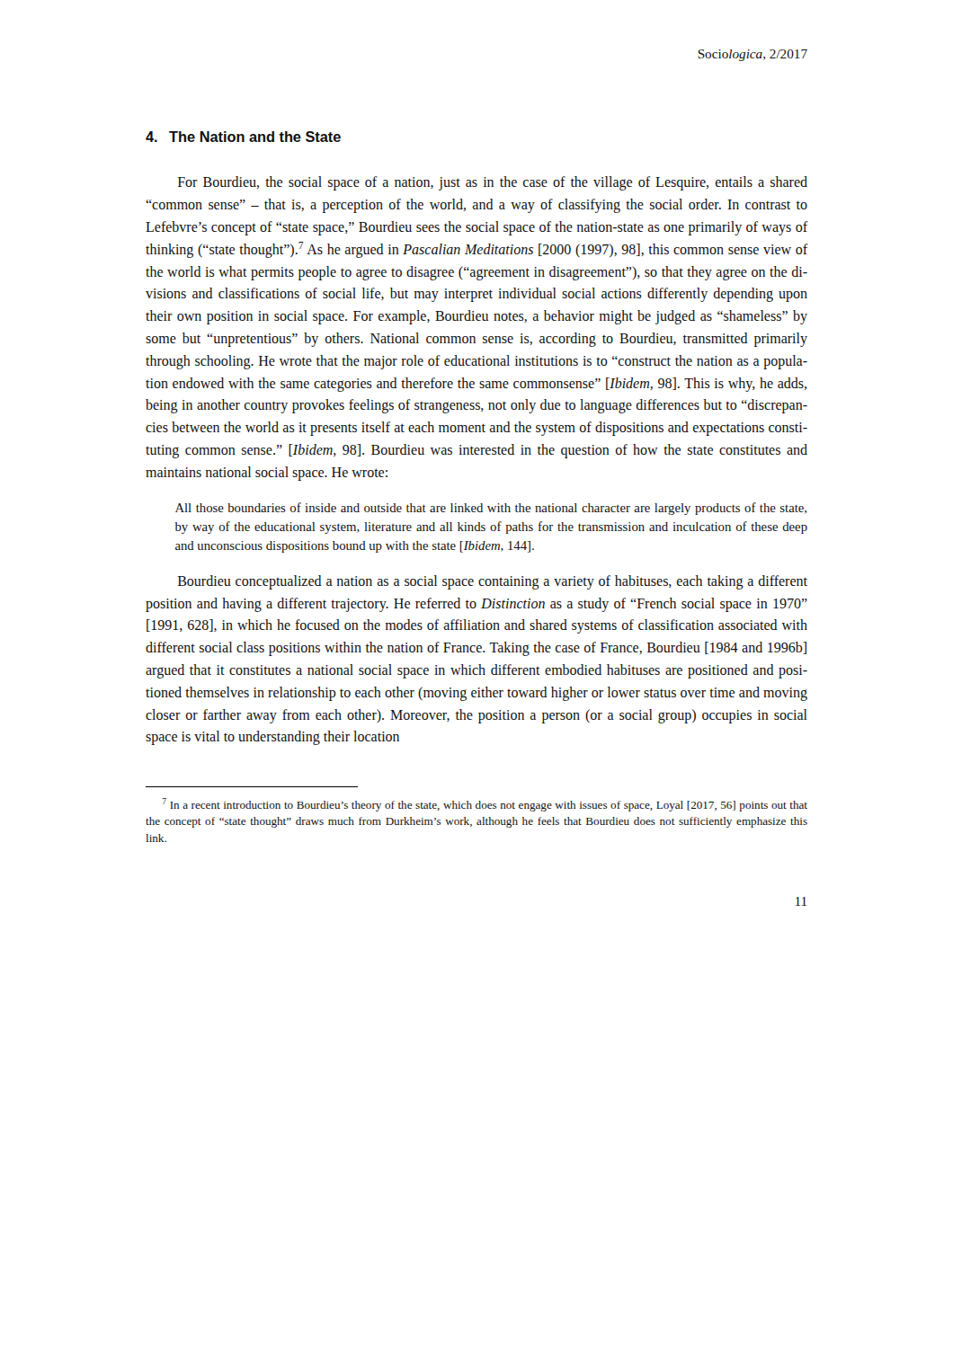Sociologica, 2/2017
4. The Nation and the State
For Bourdieu, the social space of a nation, just as in the case of the village of Lesquire, entails a shared “common sense” – that is, a perception of the world, and a way of classifying the social order. In contrast to Lefebvre’s concept of “state space,” Bourdieu sees the social space of the nation-state as one primarily of ways of thinking (“state thought”).7 As he argued in Pascalian Meditations [2000 (1997), 98], this common sense view of the world is what permits people to agree to disagree (“agreement in disagreement”), so that they agree on the divisions and classifications of social life, but may interpret individual social actions differently depending upon their own position in social space. For example, Bourdieu notes, a behavior might be judged as “shameless” by some but “unpretentious” by others. National common sense is, according to Bourdieu, transmitted primarily through schooling. He wrote that the major role of educational institutions is to “construct the nation as a population endowed with the same categories and therefore the same commonsense” [Ibidem, 98]. This is why, he adds, being in another country provokes feelings of strangeness, not only due to language differences but to “discrepancies between the world as it presents itself at each moment and the system of dispositions and expectations constituting common sense.” [Ibidem, 98]. Bourdieu was interested in the question of how the state constitutes and maintains national social space. He wrote:
All those boundaries of inside and outside that are linked with the national character are largely products of the state, by way of the educational system, literature and all kinds of paths for the transmission and inculcation of these deep and unconscious dispositions bound up with the state [Ibidem, 144].
Bourdieu conceptualized a nation as a social space containing a variety of habituses, each taking a different position and having a different trajectory. He referred to Distinction as a study of “French social space in 1970” [1991, 628], in which he focused on the modes of affiliation and shared systems of classification associated with different social class positions within the nation of France. Taking the case of France, Bourdieu [1984 and 1996b] argued that it constitutes a national social space in which different embodied habituses are positioned and positioned themselves in relationship to each other (moving either toward higher or lower status over time and moving closer or farther away from each other). Moreover, the position a person (or a social group) occupies in social space is vital to understanding their location
7 In a recent introduction to Bourdieu’s theory of the state, which does not engage with issues of space, Loyal [2017, 56] points out that the concept of “state thought” draws much from Durkheim’s work, although he feels that Bourdieu does not sufficiently emphasize this link.
11